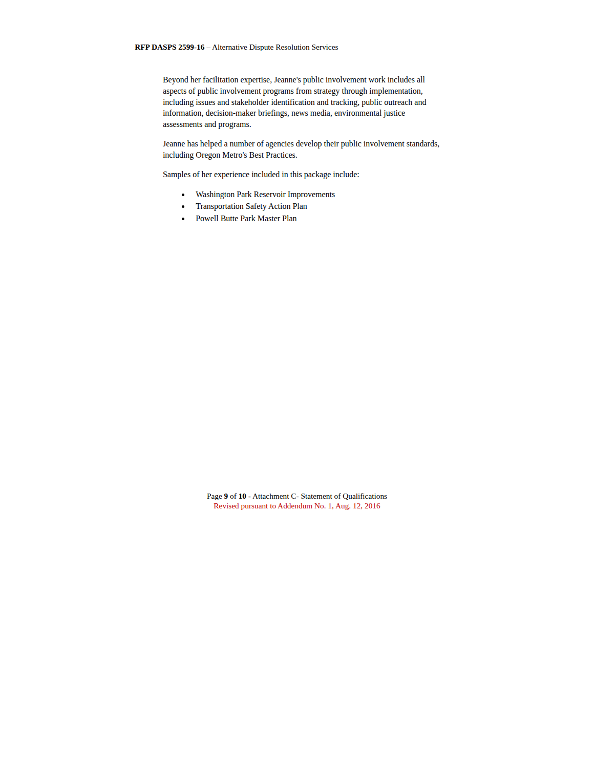RFP DASPS 2599-16 – Alternative Dispute Resolution Services
Beyond her facilitation expertise, Jeanne's public involvement work includes all aspects of public involvement programs from strategy through implementation, including issues and stakeholder identification and tracking, public outreach and information, decision-maker briefings, news media, environmental justice assessments and programs.
Jeanne has helped a number of agencies develop their public involvement standards, including Oregon Metro's Best Practices.
Samples of her experience included in this package include:
Washington Park Reservoir Improvements
Transportation Safety Action Plan
Powell Butte Park Master Plan
Page 9 of 10 - Attachment C- Statement of Qualifications
Revised pursuant to Addendum No. 1, Aug. 12, 2016